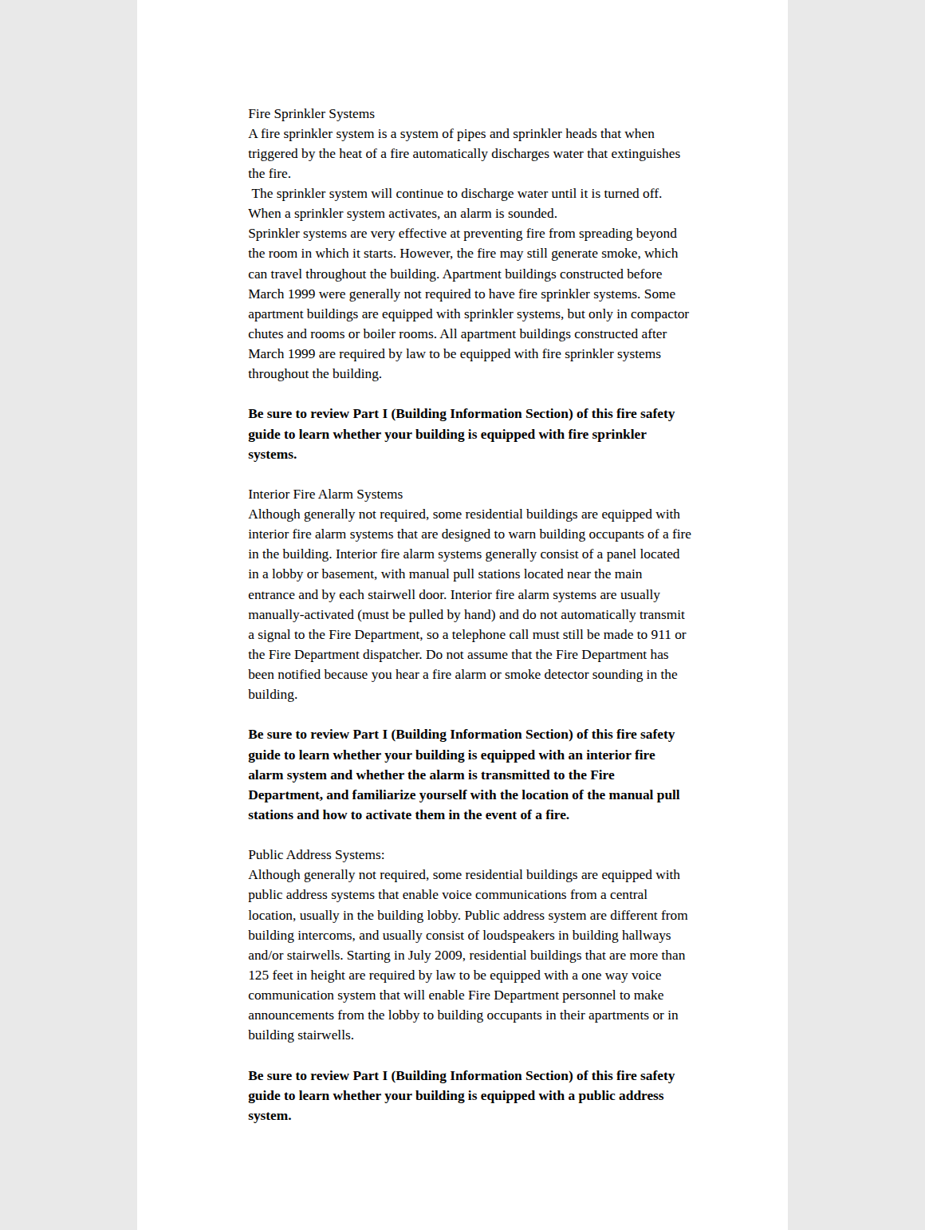Fire Sprinkler Systems
A fire sprinkler system is a system of pipes and sprinkler heads that when triggered by the heat of a fire automatically discharges water that extinguishes the fire.
The sprinkler system will continue to discharge water until it is turned off. When a sprinkler system activates, an alarm is sounded.
Sprinkler systems are very effective at preventing fire from spreading beyond the room in which it starts. However, the fire may still generate smoke, which can travel throughout the building. Apartment buildings constructed before March 1999 were generally not required to have fire sprinkler systems. Some apartment buildings are equipped with sprinkler systems, but only in compactor chutes and rooms or boiler rooms. All apartment buildings constructed after March 1999 are required by law to be equipped with fire sprinkler systems throughout the building.
Be sure to review Part I (Building Information Section) of this fire safety guide to learn whether your building is equipped with fire sprinkler systems.
Interior Fire Alarm Systems
Although generally not required, some residential buildings are equipped with interior fire alarm systems that are designed to warn building occupants of a fire in the building. Interior fire alarm systems generally consist of a panel located in a lobby or basement, with manual pull stations located near the main entrance and by each stairwell door. Interior fire alarm systems are usually manually-activated (must be pulled by hand) and do not automatically transmit a signal to the Fire Department, so a telephone call must still be made to 911 or the Fire Department dispatcher. Do not assume that the Fire Department has been notified because you hear a fire alarm or smoke detector sounding in the building.
Be sure to review Part I (Building Information Section) of this fire safety guide to learn whether your building is equipped with an interior fire alarm system and whether the alarm is transmitted to the Fire Department, and familiarize yourself with the location of the manual pull stations and how to activate them in the event of a fire.
Public Address Systems:
Although generally not required, some residential buildings are equipped with public address systems that enable voice communications from a central location, usually in the building lobby. Public address system are different from building intercoms, and usually consist of loudspeakers in building hallways and/or stairwells. Starting in July 2009, residential buildings that are more than 125 feet in height are required by law to be equipped with a one way voice communication system that will enable Fire Department personnel to make announcements from the lobby to building occupants in their apartments or in building stairwells.
Be sure to review Part I (Building Information Section) of this fire safety guide to learn whether your building is equipped with a public address system.